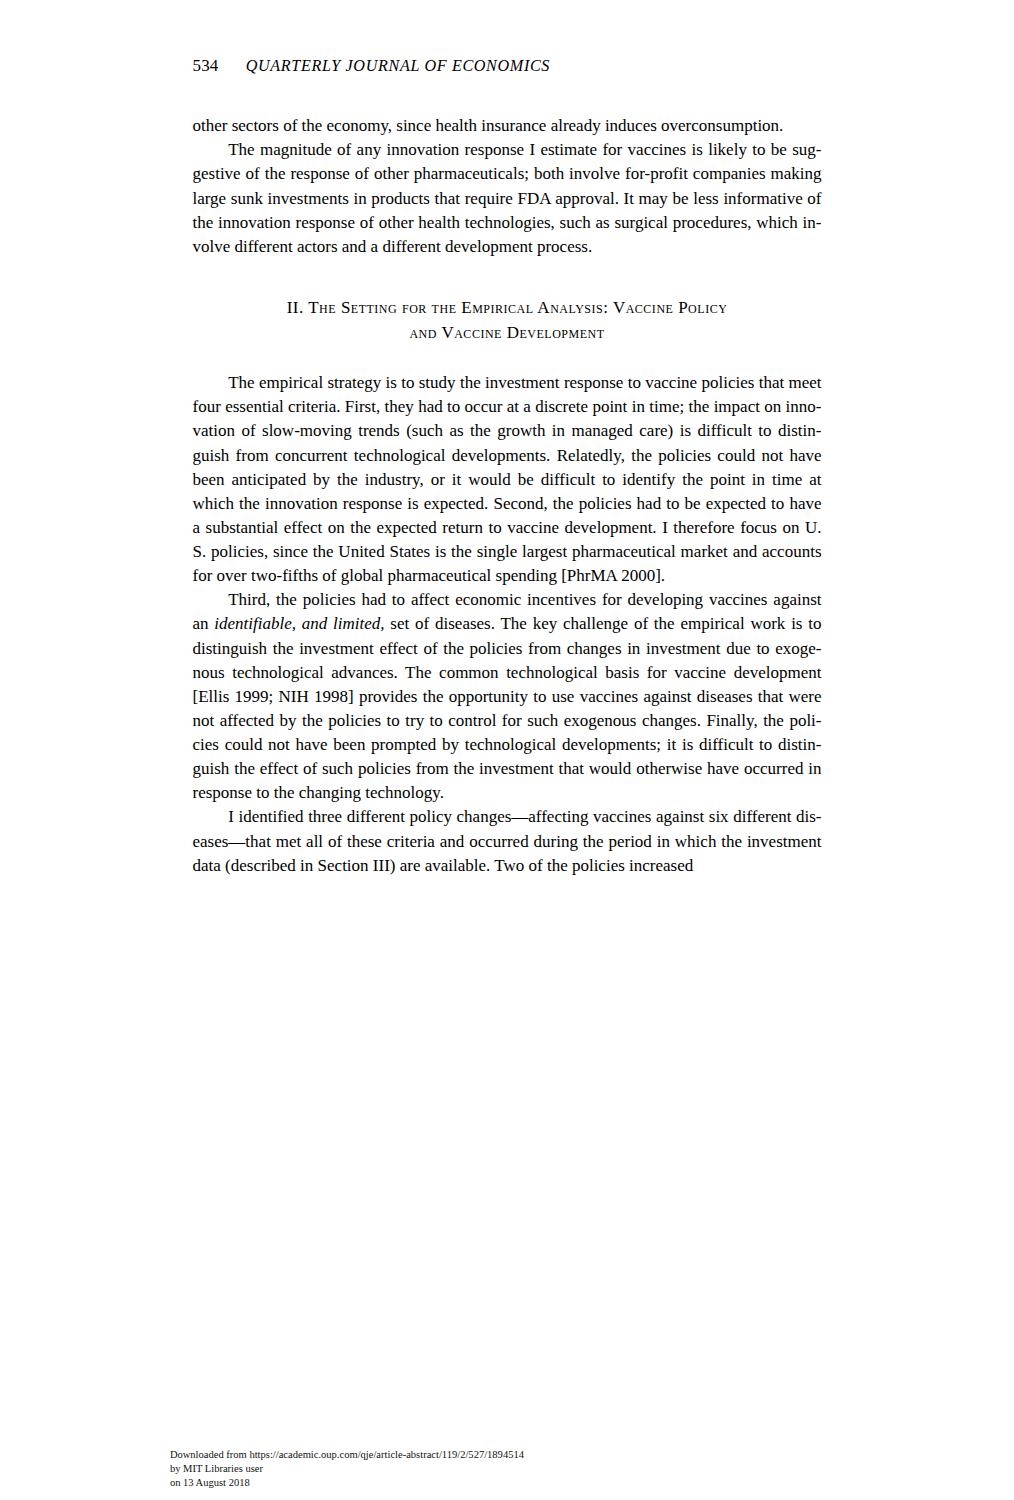534 Quarterly Journal of Economics
other sectors of the economy, since health insurance already induces overconsumption.
The magnitude of any innovation response I estimate for vaccines is likely to be suggestive of the response of other pharmaceuticals; both involve for-profit companies making large sunk investments in products that require FDA approval. It may be less informative of the innovation response of other health technologies, such as surgical procedures, which involve different actors and a different development process.
II. The Setting for the Empirical Analysis: Vaccine Policy and Vaccine Development
The empirical strategy is to study the investment response to vaccine policies that meet four essential criteria. First, they had to occur at a discrete point in time; the impact on innovation of slow-moving trends (such as the growth in managed care) is difficult to distinguish from concurrent technological developments. Relatedly, the policies could not have been anticipated by the industry, or it would be difficult to identify the point in time at which the innovation response is expected. Second, the policies had to be expected to have a substantial effect on the expected return to vaccine development. I therefore focus on U. S. policies, since the United States is the single largest pharmaceutical market and accounts for over two-fifths of global pharmaceutical spending [PhrMA 2000].
Third, the policies had to affect economic incentives for developing vaccines against an identifiable, and limited, set of diseases. The key challenge of the empirical work is to distinguish the investment effect of the policies from changes in investment due to exogenous technological advances. The common technological basis for vaccine development [Ellis 1999; NIH 1998] provides the opportunity to use vaccines against diseases that were not affected by the policies to try to control for such exogenous changes. Finally, the policies could not have been prompted by technological developments; it is difficult to distinguish the effect of such policies from the investment that would otherwise have occurred in response to the changing technology.
I identified three different policy changes—affecting vaccines against six different diseases—that met all of these criteria and occurred during the period in which the investment data (described in Section III) are available. Two of the policies increased
Downloaded from https://academic.oup.com/qje/article-abstract/119/2/527/1894514
by MIT Libraries user
on 13 August 2018